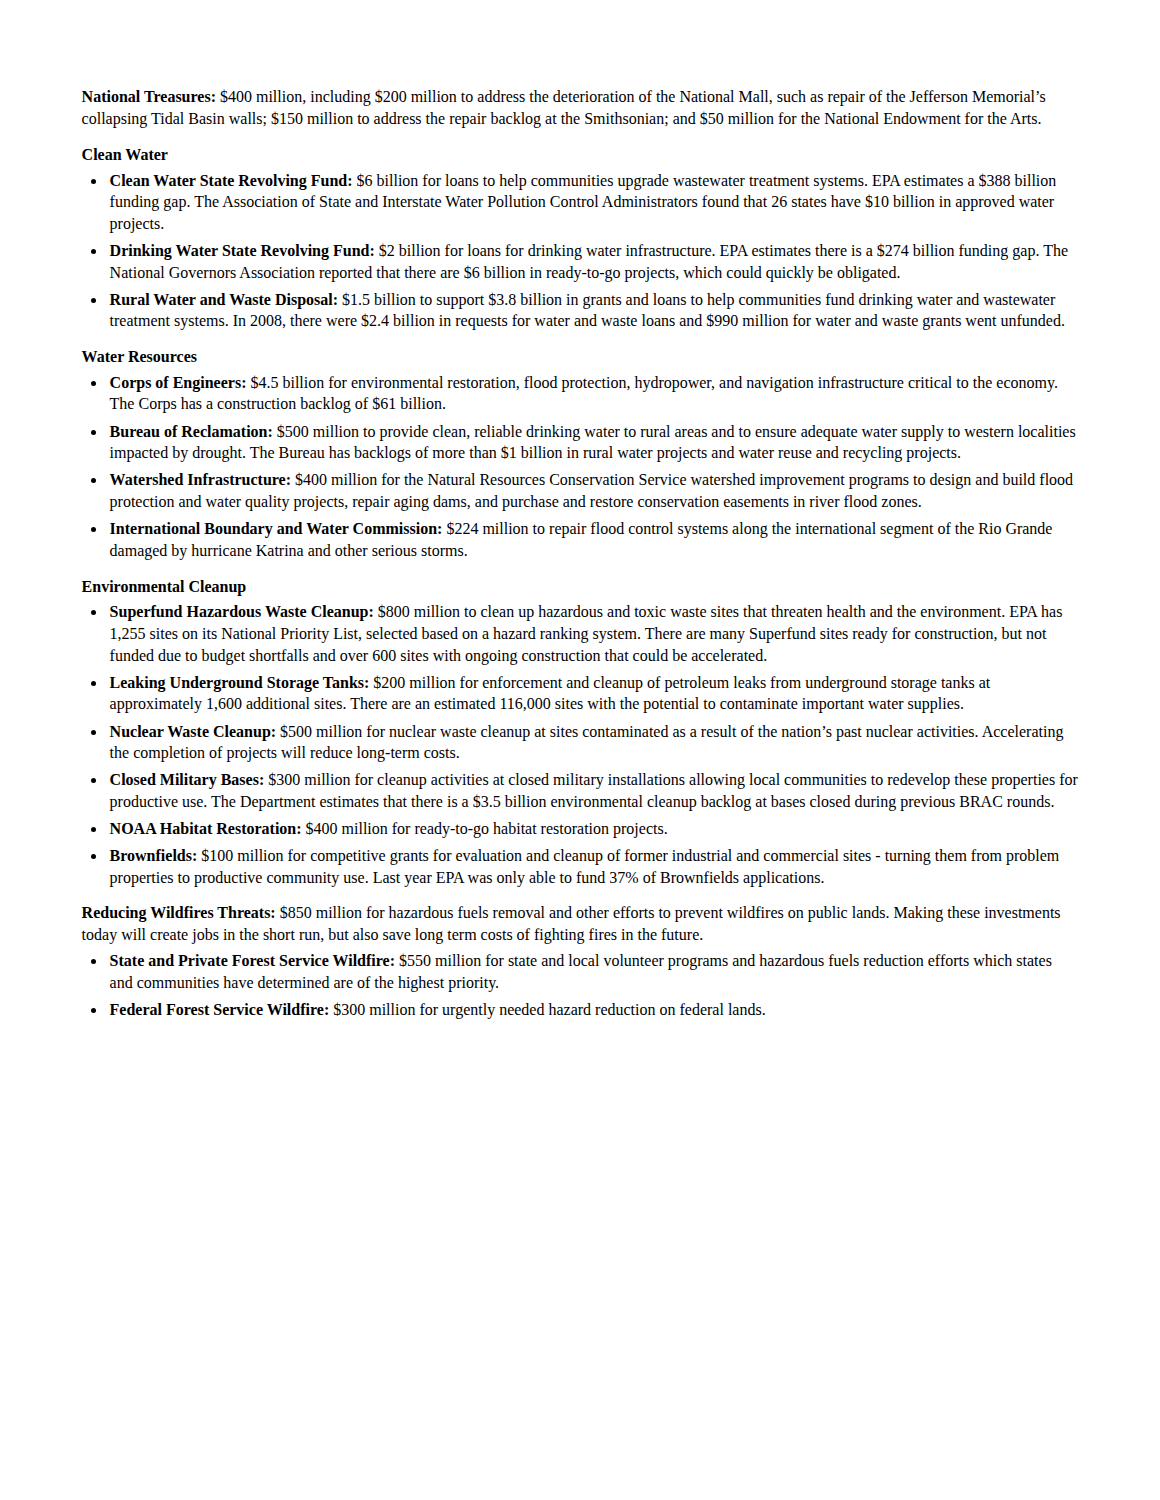National Treasures: $400 million, including $200 million to address the deterioration of the National Mall, such as repair of the Jefferson Memorial’s collapsing Tidal Basin walls; $150 million to address the repair backlog at the Smithsonian; and $50 million for the National Endowment for the Arts.
Clean Water
Clean Water State Revolving Fund: $6 billion for loans to help communities upgrade wastewater treatment systems. EPA estimates a $388 billion funding gap. The Association of State and Interstate Water Pollution Control Administrators found that 26 states have $10 billion in approved water projects.
Drinking Water State Revolving Fund: $2 billion for loans for drinking water infrastructure. EPA estimates there is a $274 billion funding gap. The National Governors Association reported that there are $6 billion in ready-to-go projects, which could quickly be obligated.
Rural Water and Waste Disposal: $1.5 billion to support $3.8 billion in grants and loans to help communities fund drinking water and wastewater treatment systems. In 2008, there were $2.4 billion in requests for water and waste loans and $990 million for water and waste grants went unfunded.
Water Resources
Corps of Engineers: $4.5 billion for environmental restoration, flood protection, hydropower, and navigation infrastructure critical to the economy. The Corps has a construction backlog of $61 billion.
Bureau of Reclamation: $500 million to provide clean, reliable drinking water to rural areas and to ensure adequate water supply to western localities impacted by drought. The Bureau has backlogs of more than $1 billion in rural water projects and water reuse and recycling projects.
Watershed Infrastructure: $400 million for the Natural Resources Conservation Service watershed improvement programs to design and build flood protection and water quality projects, repair aging dams, and purchase and restore conservation easements in river flood zones.
International Boundary and Water Commission: $224 million to repair flood control systems along the international segment of the Rio Grande damaged by hurricane Katrina and other serious storms.
Environmental Cleanup
Superfund Hazardous Waste Cleanup: $800 million to clean up hazardous and toxic waste sites that threaten health and the environment. EPA has 1,255 sites on its National Priority List, selected based on a hazard ranking system. There are many Superfund sites ready for construction, but not funded due to budget shortfalls and over 600 sites with ongoing construction that could be accelerated.
Leaking Underground Storage Tanks: $200 million for enforcement and cleanup of petroleum leaks from underground storage tanks at approximately 1,600 additional sites. There are an estimated 116,000 sites with the potential to contaminate important water supplies.
Nuclear Waste Cleanup: $500 million for nuclear waste cleanup at sites contaminated as a result of the nation’s past nuclear activities. Accelerating the completion of projects will reduce long-term costs.
Closed Military Bases: $300 million for cleanup activities at closed military installations allowing local communities to redevelop these properties for productive use. The Department estimates that there is a $3.5 billion environmental cleanup backlog at bases closed during previous BRAC rounds.
NOAA Habitat Restoration: $400 million for ready-to-go habitat restoration projects.
Brownfields: $100 million for competitive grants for evaluation and cleanup of former industrial and commercial sites - turning them from problem properties to productive community use. Last year EPA was only able to fund 37% of Brownfields applications.
Reducing Wildfires Threats: $850 million for hazardous fuels removal and other efforts to prevent wildfires on public lands. Making these investments today will create jobs in the short run, but also save long term costs of fighting fires in the future.
State and Private Forest Service Wildfire: $550 million for state and local volunteer programs and hazardous fuels reduction efforts which states and communities have determined are of the highest priority.
Federal Forest Service Wildfire: $300 million for urgently needed hazard reduction on federal lands.